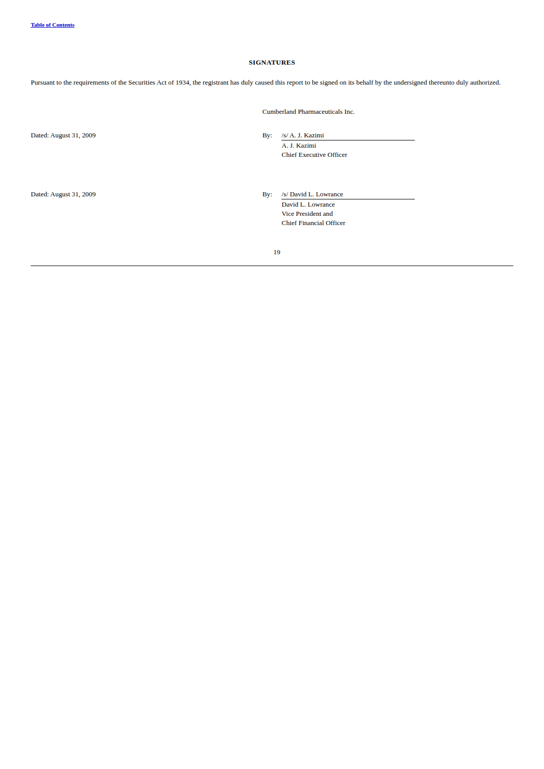Table of Contents
SIGNATURES
Pursuant to the requirements of the Securities Act of 1934, the registrant has duly caused this report to be signed on its behalf by the undersigned thereunto duly authorized.
Cumberland Pharmaceuticals Inc.
| Dated: August 31, 2009 | By: | /s/ A. J. Kazimi A. J. Kazimi Chief Executive Officer |
| Dated: August 31, 2009 | By: | /s/ David L. Lowrance David L. Lowrance Vice President and Chief Financial Officer |
19